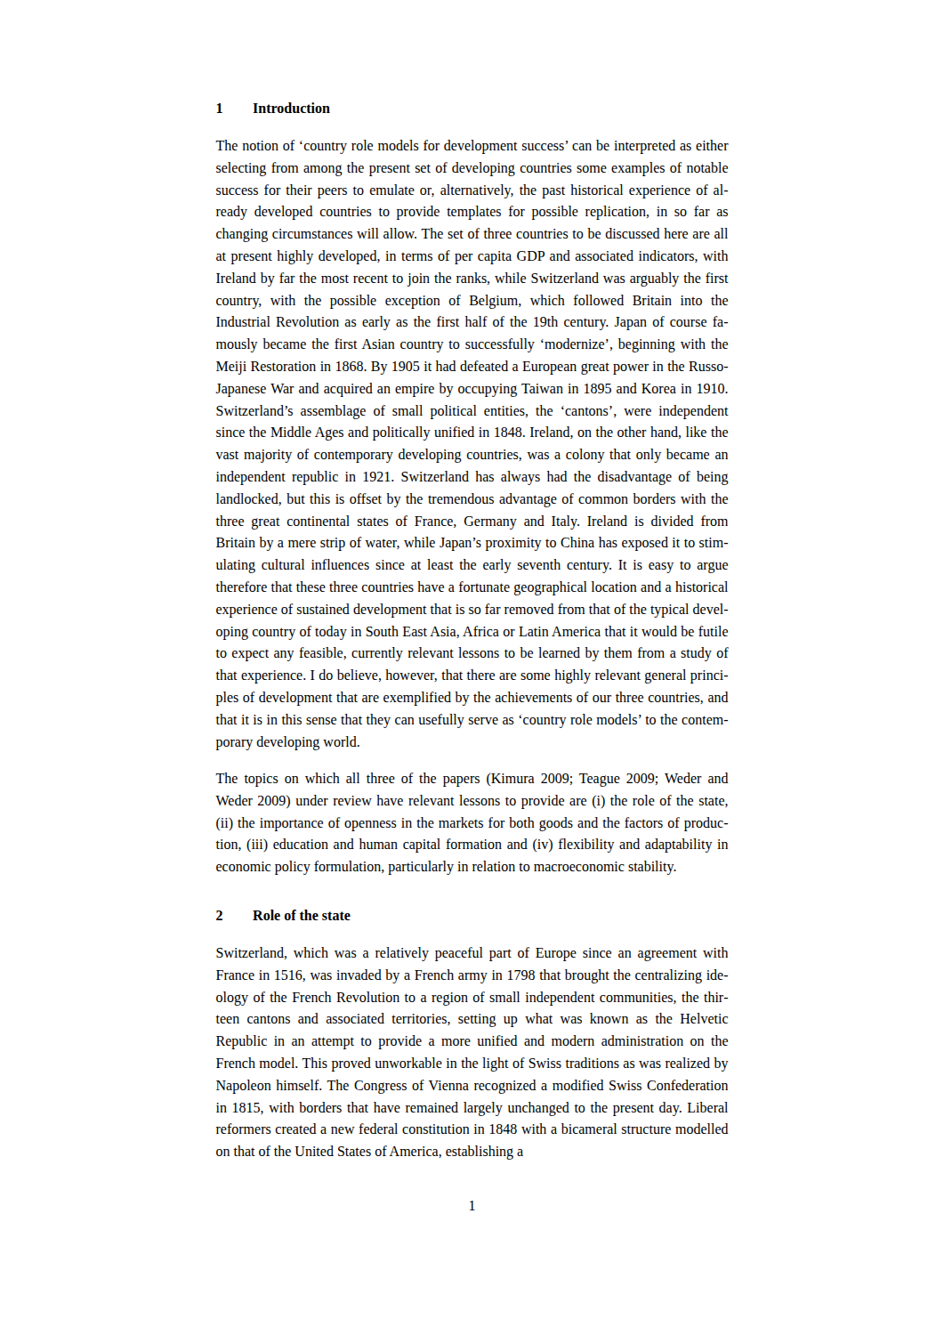1 Introduction
The notion of ‘country role models for development success’ can be interpreted as either selecting from among the present set of developing countries some examples of notable success for their peers to emulate or, alternatively, the past historical experience of already developed countries to provide templates for possible replication, in so far as changing circumstances will allow. The set of three countries to be discussed here are all at present highly developed, in terms of per capita GDP and associated indicators, with Ireland by far the most recent to join the ranks, while Switzerland was arguably the first country, with the possible exception of Belgium, which followed Britain into the Industrial Revolution as early as the first half of the 19th century. Japan of course famously became the first Asian country to successfully ‘modernize’, beginning with the Meiji Restoration in 1868. By 1905 it had defeated a European great power in the Russo-Japanese War and acquired an empire by occupying Taiwan in 1895 and Korea in 1910. Switzerland’s assemblage of small political entities, the ‘cantons’, were independent since the Middle Ages and politically unified in 1848. Ireland, on the other hand, like the vast majority of contemporary developing countries, was a colony that only became an independent republic in 1921. Switzerland has always had the disadvantage of being landlocked, but this is offset by the tremendous advantage of common borders with the three great continental states of France, Germany and Italy. Ireland is divided from Britain by a mere strip of water, while Japan’s proximity to China has exposed it to stimulating cultural influences since at least the early seventh century. It is easy to argue therefore that these three countries have a fortunate geographical location and a historical experience of sustained development that is so far removed from that of the typical developing country of today in South East Asia, Africa or Latin America that it would be futile to expect any feasible, currently relevant lessons to be learned by them from a study of that experience. I do believe, however, that there are some highly relevant general principles of development that are exemplified by the achievements of our three countries, and that it is in this sense that they can usefully serve as ‘country role models’ to the contemporary developing world.
The topics on which all three of the papers (Kimura 2009; Teague 2009; Weder and Weder 2009) under review have relevant lessons to provide are (i) the role of the state, (ii) the importance of openness in the markets for both goods and the factors of production, (iii) education and human capital formation and (iv) flexibility and adaptability in economic policy formulation, particularly in relation to macroeconomic stability.
2 Role of the state
Switzerland, which was a relatively peaceful part of Europe since an agreement with France in 1516, was invaded by a French army in 1798 that brought the centralizing ideology of the French Revolution to a region of small independent communities, the thirteen cantons and associated territories, setting up what was known as the Helvetic Republic in an attempt to provide a more unified and modern administration on the French model. This proved unworkable in the light of Swiss traditions as was realized by Napoleon himself. The Congress of Vienna recognized a modified Swiss Confederation in 1815, with borders that have remained largely unchanged to the present day. Liberal reformers created a new federal constitution in 1848 with a bicameral structure modelled on that of the United States of America, establishing a
1